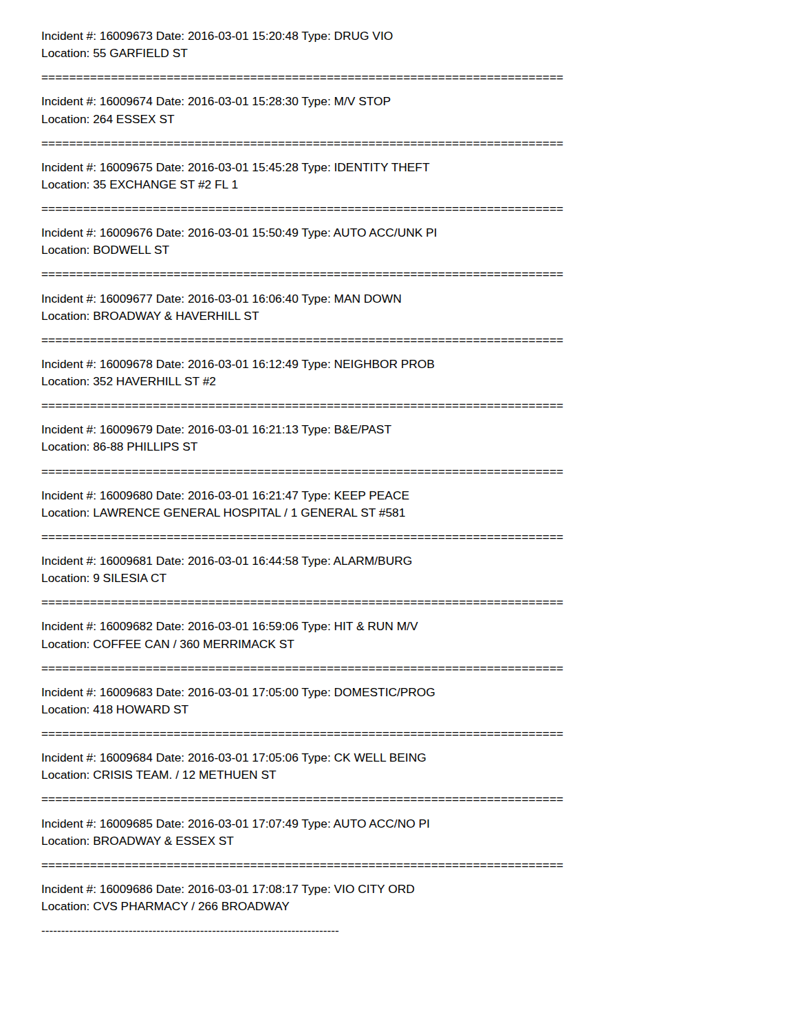Incident #: 16009673 Date: 2016-03-01 15:20:48 Type: DRUG VIO
Location: 55 GARFIELD ST
===========================================================================
Incident #: 16009674 Date: 2016-03-01 15:28:30 Type: M/V STOP
Location: 264 ESSEX ST
===========================================================================
Incident #: 16009675 Date: 2016-03-01 15:45:28 Type: IDENTITY THEFT
Location: 35 EXCHANGE ST #2 FL 1
===========================================================================
Incident #: 16009676 Date: 2016-03-01 15:50:49 Type: AUTO ACC/UNK PI
Location: BODWELL ST
===========================================================================
Incident #: 16009677 Date: 2016-03-01 16:06:40 Type: MAN DOWN
Location: BROADWAY & HAVERHILL ST
===========================================================================
Incident #: 16009678 Date: 2016-03-01 16:12:49 Type: NEIGHBOR PROB
Location: 352 HAVERHILL ST #2
===========================================================================
Incident #: 16009679 Date: 2016-03-01 16:21:13 Type: B&E/PAST
Location: 86-88 PHILLIPS ST
===========================================================================
Incident #: 16009680 Date: 2016-03-01 16:21:47 Type: KEEP PEACE
Location: LAWRENCE GENERAL HOSPITAL / 1 GENERAL ST #581
===========================================================================
Incident #: 16009681 Date: 2016-03-01 16:44:58 Type: ALARM/BURG
Location: 9 SILESIA CT
===========================================================================
Incident #: 16009682 Date: 2016-03-01 16:59:06 Type: HIT & RUN M/V
Location: COFFEE CAN / 360 MERRIMACK ST
===========================================================================
Incident #: 16009683 Date: 2016-03-01 17:05:00 Type: DOMESTIC/PROG
Location: 418 HOWARD ST
===========================================================================
Incident #: 16009684 Date: 2016-03-01 17:05:06 Type: CK WELL BEING
Location: CRISIS TEAM. / 12 METHUEN ST
===========================================================================
Incident #: 16009685 Date: 2016-03-01 17:07:49 Type: AUTO ACC/NO PI
Location: BROADWAY & ESSEX ST
===========================================================================
Incident #: 16009686 Date: 2016-03-01 17:08:17 Type: VIO CITY ORD
Location: CVS PHARMACY / 266 BROADWAY
---------------------------------------------------------------------------